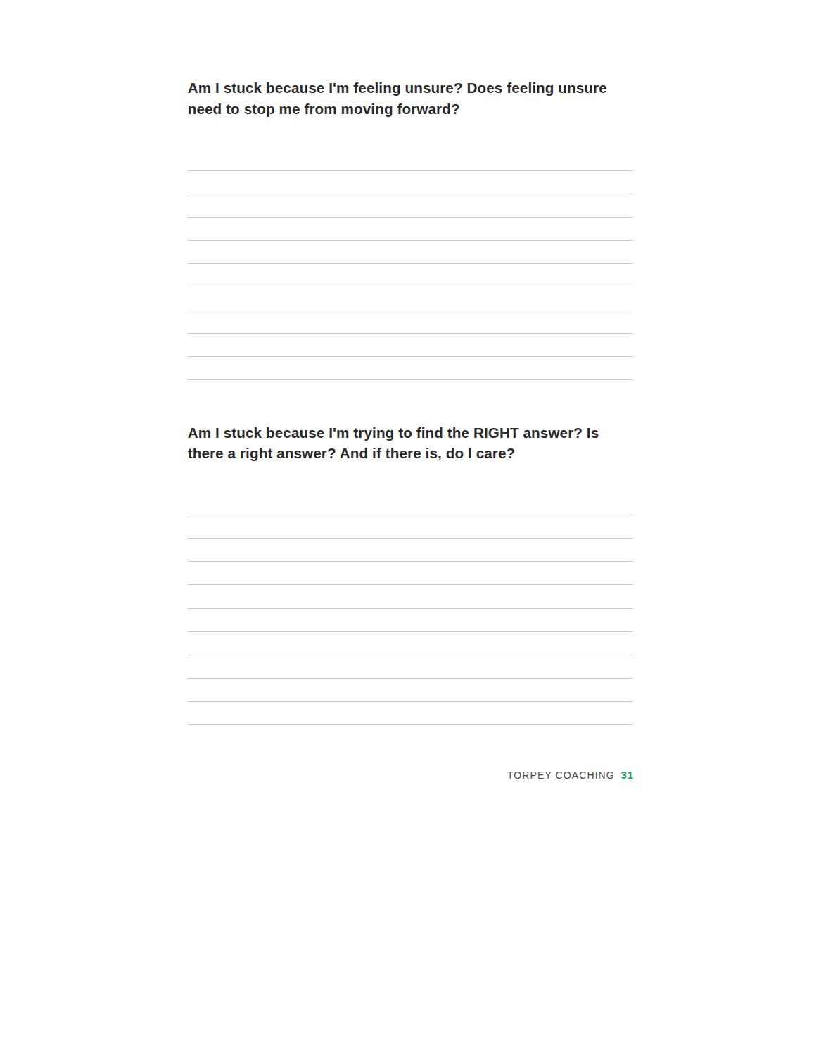Am I stuck because I'm feeling unsure? Does feeling unsure need to stop me from moving forward?
Am I stuck because I'm trying to find the RIGHT answer? Is there a right answer? And if there is, do I care?
Torpey Coaching 31